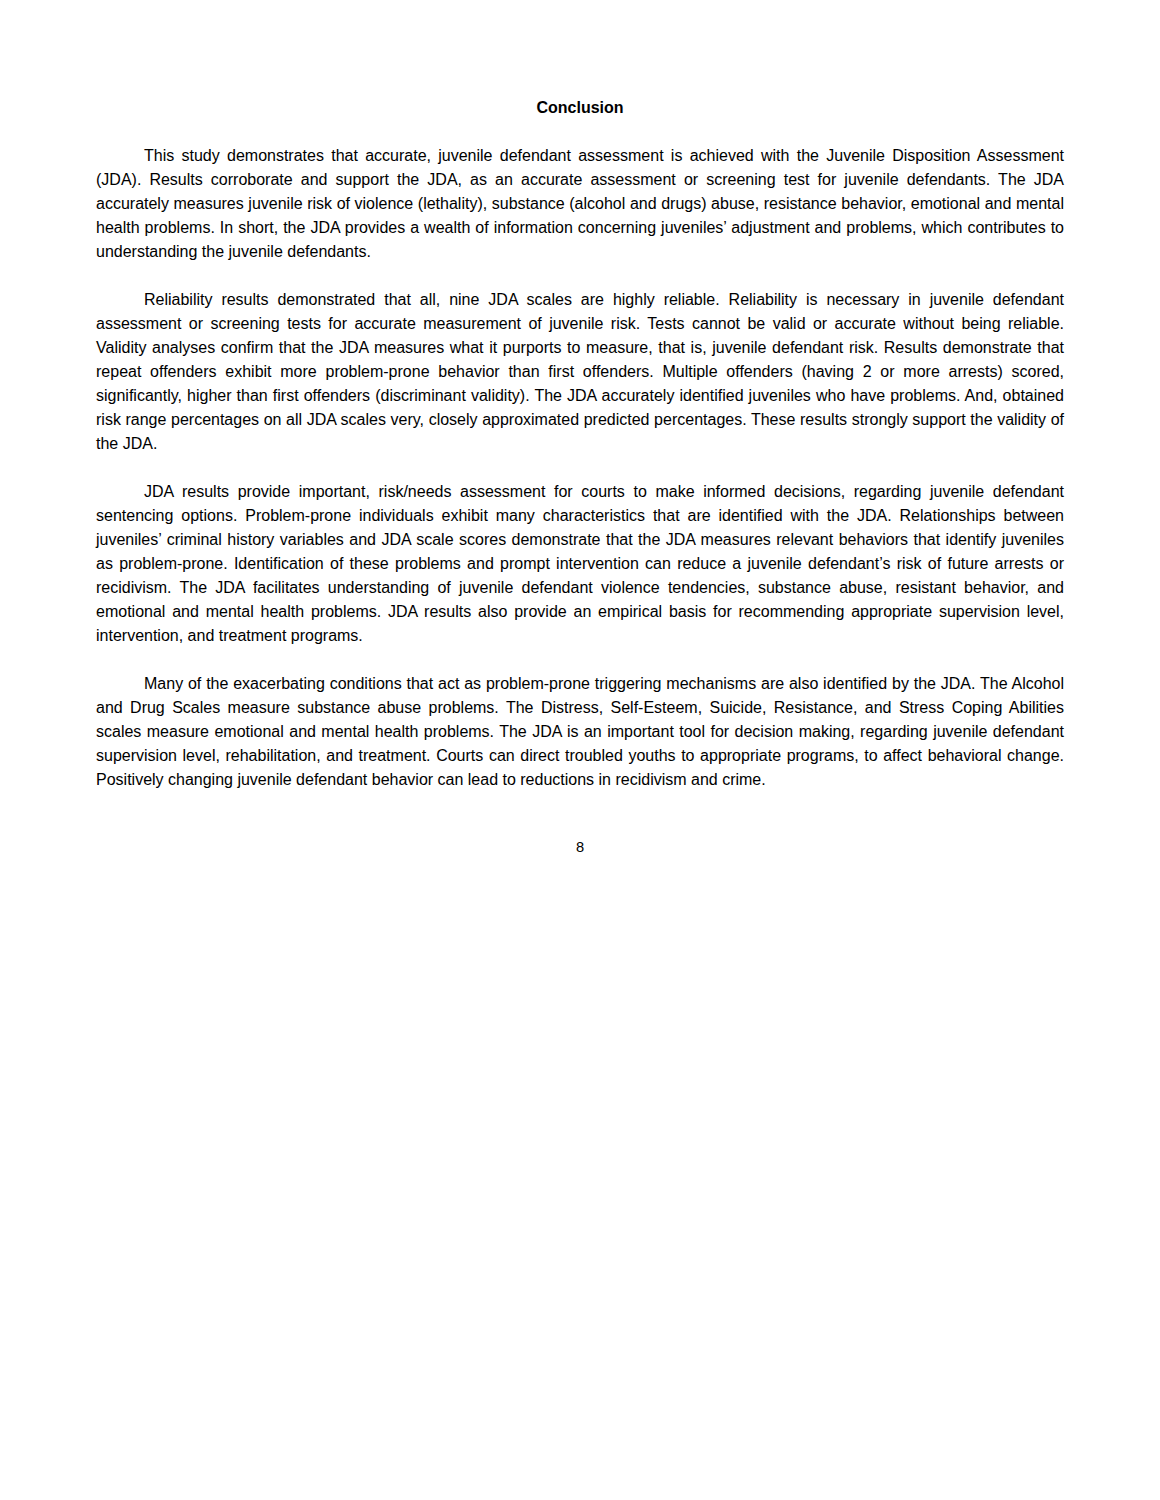Conclusion
This study demonstrates that accurate, juvenile defendant assessment is achieved with the Juvenile Disposition Assessment (JDA). Results corroborate and support the JDA, as an accurate assessment or screening test for juvenile defendants. The JDA accurately measures juvenile risk of violence (lethality), substance (alcohol and drugs) abuse, resistance behavior, emotional and mental health problems. In short, the JDA provides a wealth of information concerning juveniles’ adjustment and problems, which contributes to understanding the juvenile defendants.
Reliability results demonstrated that all, nine JDA scales are highly reliable. Reliability is necessary in juvenile defendant assessment or screening tests for accurate measurement of juvenile risk. Tests cannot be valid or accurate without being reliable. Validity analyses confirm that the JDA measures what it purports to measure, that is, juvenile defendant risk. Results demonstrate that repeat offenders exhibit more problem-prone behavior than first offenders. Multiple offenders (having 2 or more arrests) scored, significantly, higher than first offenders (discriminant validity). The JDA accurately identified juveniles who have problems. And, obtained risk range percentages on all JDA scales very, closely approximated predicted percentages. These results strongly support the validity of the JDA.
JDA results provide important, risk/needs assessment for courts to make informed decisions, regarding juvenile defendant sentencing options. Problem-prone individuals exhibit many characteristics that are identified with the JDA. Relationships between juveniles’ criminal history variables and JDA scale scores demonstrate that the JDA measures relevant behaviors that identify juveniles as problem-prone. Identification of these problems and prompt intervention can reduce a juvenile defendant’s risk of future arrests or recidivism. The JDA facilitates understanding of juvenile defendant violence tendencies, substance abuse, resistant behavior, and emotional and mental health problems. JDA results also provide an empirical basis for recommending appropriate supervision level, intervention, and treatment programs.
Many of the exacerbating conditions that act as problem-prone triggering mechanisms are also identified by the JDA. The Alcohol and Drug Scales measure substance abuse problems. The Distress, Self-Esteem, Suicide, Resistance, and Stress Coping Abilities scales measure emotional and mental health problems. The JDA is an important tool for decision making, regarding juvenile defendant supervision level, rehabilitation, and treatment. Courts can direct troubled youths to appropriate programs, to affect behavioral change. Positively changing juvenile defendant behavior can lead to reductions in recidivism and crime.
8